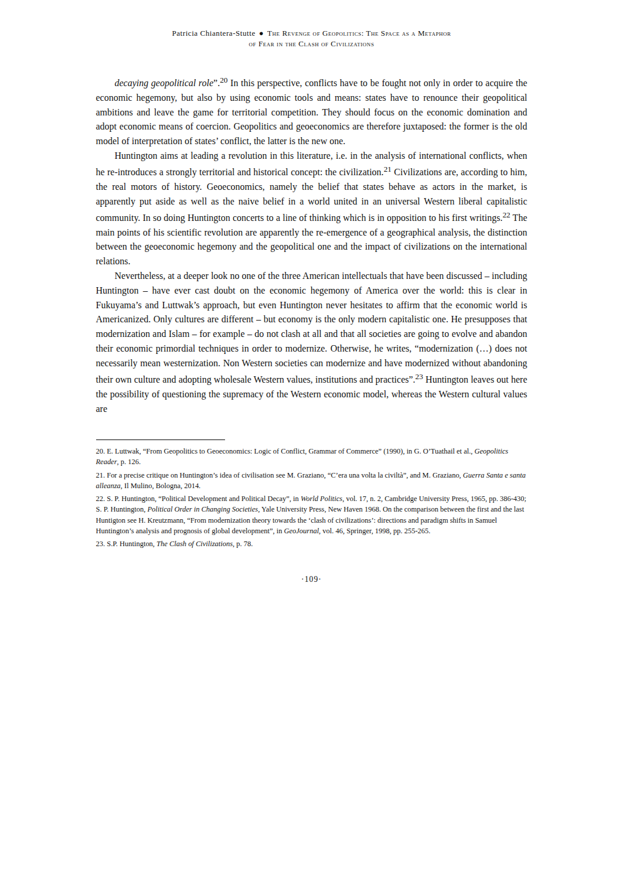Patricia Chiantera-Stutte●The Revenge of Geopolitics: The Space as a Metaphor
of Fear in the Clash of Civilizations
decaying geopolitical role”.20 In this perspective, conflicts have to be fought not only in order to acquire the economic hegemony, but also by using economic tools and means: states have to renounce their geopolitical ambitions and leave the game for territorial competition. They should focus on the economic domination and adopt economic means of coercion. Geopolitics and geoeconomics are therefore juxtaposed: the former is the old model of interpretation of states’ conflict, the latter is the new one.
Huntington aims at leading a revolution in this literature, i.e. in the analysis of international conflicts, when he re-introduces a strongly territorial and historical concept: the civilization.21 Civilizations are, according to him, the real motors of history. Geoeconomics, namely the belief that states behave as actors in the market, is apparently put aside as well as the naive belief in a world united in an universal Western liberal capitalistic community. In so doing Huntington concerts to a line of thinking which is in opposition to his first writings.22 The main points of his scientific revolution are apparently the re-emergence of a geographical analysis, the distinction between the geoeconomic hegemony and the geopolitical one and the impact of civilizations on the international relations.
Nevertheless, at a deeper look no one of the three American intellectuals that have been discussed – including Huntington – have ever cast doubt on the economic hegemony of America over the world: this is clear in Fukuyama’s and Luttwak’s approach, but even Huntington never hesitates to affirm that the economic world is Americanized. Only cultures are different – but economy is the only modern capitalistic one. He presupposes that modernization and Islam – for example – do not clash at all and that all societies are going to evolve and abandon their economic primordial techniques in order to modernize. Otherwise, he writes, “modernization (…) does not necessarily mean westernization. Non Western societies can modernize and have modernized without abandoning their own culture and adopting wholesale Western values, institutions and practices”.23 Huntington leaves out here the possibility of questioning the supremacy of the Western economic model, whereas the Western cultural values are
20. E. Luttwak, “From Geopolitics to Geoeconomics: Logic of Conflict, Grammar of Commerce” (1990), in G. O’Tuathail et al., Geopolitics Reader, p. 126.
21. For a precise critique on Huntington’s idea of civilisation see M. Graziano, “C’era una volta la civiltà”, and M. Graziano, Guerra Santa e santa alleanza, Il Mulino, Bologna, 2014.
22. S. P. Huntington, “Political Development and Political Decay”, in World Politics, vol. 17, n. 2, Cambridge University Press, 1965, pp. 386-430; S. P. Huntington, Political Order in Changing Societies, Yale University Press, New Haven 1968. On the comparison between the first and the last Huntigton see H. Kreutzmann, “From modernization theory towards the ‘clash of civilizations’: directions and paradigm shifts in Samuel Huntington’s analysis and prognosis of global development”, in GeoJournal, vol. 46, Springer, 1998, pp. 255-265.
23. S.P. Huntington, The Clash of Civilizations, p. 78.
·109·